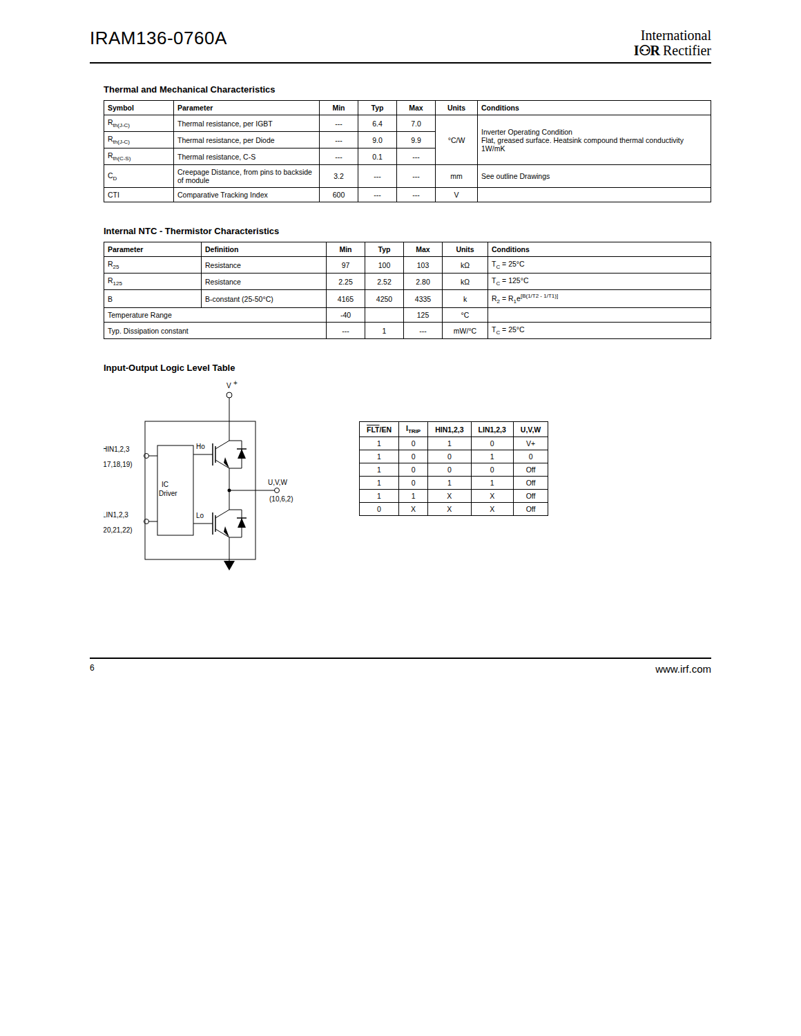IRAM136-0760A
International
I⚇R Rectifier
Thermal and Mechanical Characteristics
| Symbol | Parameter | Min | Typ | Max | Units | Conditions |
| --- | --- | --- | --- | --- | --- | --- |
| R th(J-C) | Thermal resistance, per IGBT | --- | 6.4 | 7.0 | °C/W | Inverter Operating Condition Flat, greased surface. Heatsink compound thermal conductivity 1W/mK |
| R th(J-C) | Thermal resistance, per Diode | --- | 9.0 | 9.9 |
| R th(C-S) | Thermal resistance, C-S | --- | 0.1 | --- |
| C D | Creepage Distance, from pins to backside of module | 3.2 | --- | --- | mm | See outline Drawings |
| CTI | Comparative Tracking Index | 600 | --- | --- | V | |
Internal NTC - Thermistor Characteristics
| Parameter | Definition | Min | Typ | Max | Units | Conditions |
| --- | --- | --- | --- | --- | --- | --- |
| R 25 | Resistance | 97 | 100 | 103 | kΩ | T C = 25°C |
| R 125 | Resistance | 2.25 | 2.52 | 2.80 | kΩ | T C = 125°C |
| B | B-constant (25-50°C) | 4165 | 4250 | 4335 | k | R 2 = R 1 e [B(1/T2 - 1/T1)] |
| Temperature Range | -40 | | 125 | °C | |
| Typ. Dissipation constant | --- | 1 | --- | mW/°C | T C = 25°C |
Input-Output Logic Level Table
V + IC Driver HIN1,2,3 (17,18,19) LIN1,2,3 (20,21,22) Ho Lo U,V,W (10,6,2)
| FLT /EN | I TRIP | HIN1,2,3 | LIN1,2,3 | U,V,W |
| --- | --- | --- | --- | --- |
| 1 | 0 | 1 | 0 | V+ |
| 1 | 0 | 0 | 1 | 0 |
| 1 | 0 | 0 | 0 | Off |
| 1 | 0 | 1 | 1 | Off |
| 1 | 1 | X | X | Off |
| 0 | X | X | X | Off |
6
www.irf.com